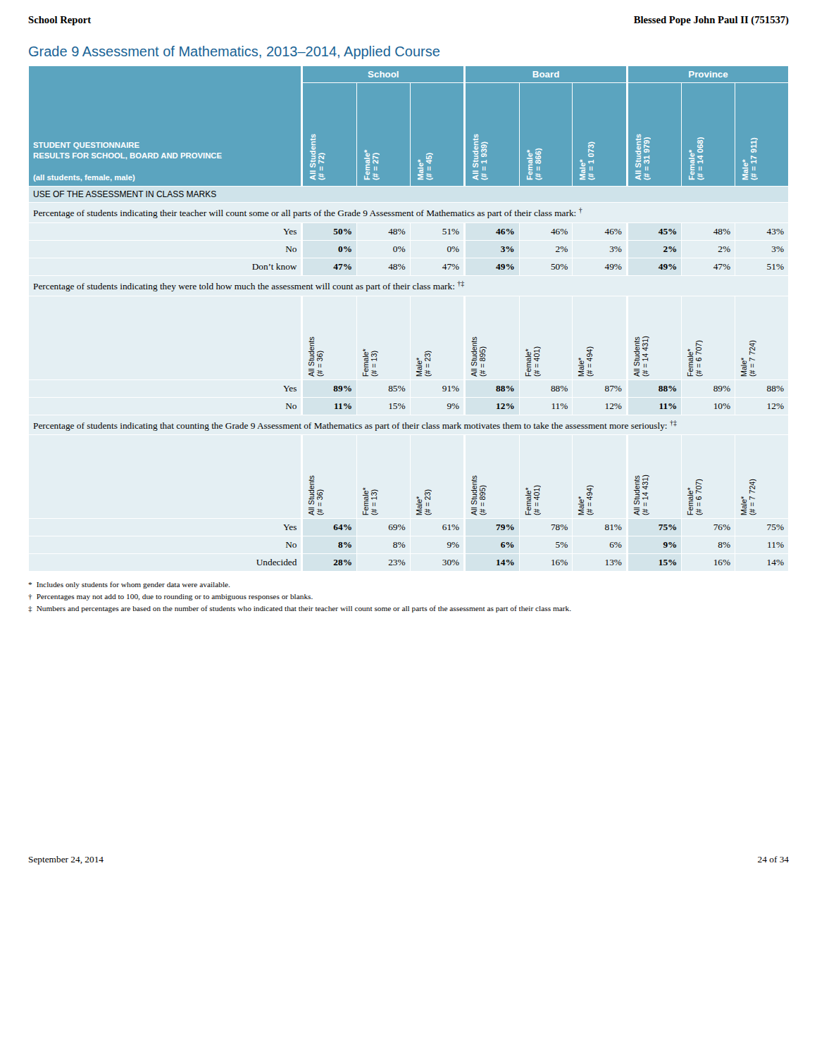School Report
Blessed Pope John Paul II (751537)
Grade 9 Assessment of Mathematics, 2013–2014, Applied Course
| STUDENT QUESTIONNAIRE RESULTS FOR SCHOOL, BOARD AND PROVINCE (all students, female, male) | School | Board | Province |
| All Students (# = 72) | Female* (# = 27) | Male* (# = 45) | All Students (# = 1 939) | Female* (# = 866) | Male* (# = 1 073) | All Students (# = 31 979) | Female* (# = 14 068) | Male* (# = 17 911) |
| USE OF THE ASSESSMENT IN CLASS MARKS |
| Percentage of students indicating their teacher will count some or all parts of the Grade 9 Assessment of Mathematics as part of their class mark: † |
| Yes | 50% | 48% | 51% | 46% | 46% | 46% | 45% | 48% | 43% |
| No | 0% | 0% | 0% | 3% | 2% | 3% | 2% | 2% | 3% |
| Don’t know | 47% | 48% | 47% | 49% | 50% | 49% | 49% | 47% | 51% |
| Percentage of students indicating they were told how much the assessment will count as part of their class mark: †‡ |
| | All Students (# = 36) | Female* (# = 13) | Male* (# = 23) | All Students (# = 895) | Female* (# = 401) | Male* (# = 494) | All Students (# = 14 431) | Female* (# = 6 707) | Male* (# = 7 724) |
| Yes | 89% | 85% | 91% | 88% | 88% | 87% | 88% | 89% | 88% |
| No | 11% | 15% | 9% | 12% | 11% | 12% | 11% | 10% | 12% |
| Percentage of students indicating that counting the Grade 9 Assessment of Mathematics as part of their class mark motivates them to take the assessment more seriously: †‡ |
| | All Students (# = 36) | Female* (# = 13) | Male* (# = 23) | All Students (# = 895) | Female* (# = 401) | Male* (# = 494) | All Students (# = 14 431) | Female* (# = 6 707) | Male* (# = 7 724) |
| Yes | 64% | 69% | 61% | 79% | 78% | 81% | 75% | 76% | 75% |
| No | 8% | 8% | 9% | 6% | 5% | 6% | 9% | 8% | 11% |
| Undecided | 28% | 23% | 30% | 14% | 16% | 13% | 15% | 16% | 14% |
| * | Includes only students for whom gender data were available. |
| † | Percentages may not add to 100, due to rounding or to ambiguous responses or blanks. |
| ‡ | Numbers and percentages are based on the number of students who indicated that their teacher will count some or all parts of the assessment as part of their class mark. |
September 24, 2014
24 of 34